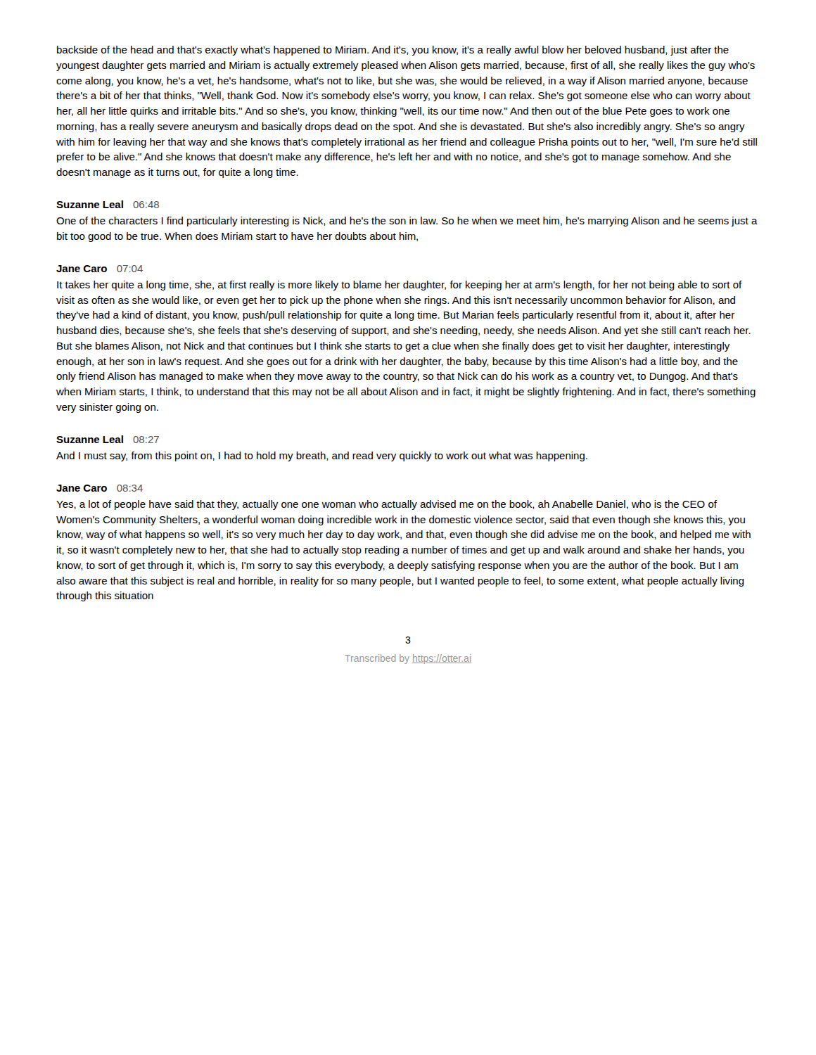backside of the head and that's exactly what's happened to Miriam. And it's, you know, it's a really awful blow her beloved husband, just after the youngest daughter gets married and Miriam is actually extremely pleased when Alison gets married, because, first of all, she really likes the guy who's come along, you know, he's a vet, he's handsome, what's not to like, but she was, she would be relieved, in a way if Alison married anyone, because there's a bit of her that thinks, "Well, thank God. Now it's somebody else's worry, you know, I can relax. She's got someone else who can worry about her, all her little quirks and irritable bits." And so she's, you know, thinking "well, its our time now." And then out of the blue Pete goes to work one morning, has a really severe aneurysm and basically drops dead on the spot. And she is devastated. But she's also incredibly angry. She's so angry with him for leaving her that way and she knows that's completely irrational as her friend and colleague Prisha points out to her, "well, I'm sure he'd still prefer to be alive." And she knows that doesn't make any difference, he's left her and with no notice, and she's got to manage somehow. And she doesn't manage as it turns out, for quite a long time.
Suzanne Leal 06:48
One of the characters I find particularly interesting is Nick, and he's the son in law. So he when we meet him, he's marrying Alison and he seems just a bit too good to be true. When does Miriam start to have her doubts about him,
Jane Caro 07:04
It takes her quite a long time, she, at first really is more likely to blame her daughter, for keeping her at arm's length, for her not being able to sort of visit as often as she would like, or even get her to pick up the phone when she rings. And this isn't necessarily uncommon behavior for Alison, and they've had a kind of distant, you know, push/pull relationship for quite a long time. But Marian feels particularly resentful from it, about it, after her husband dies, because she's, she feels that she's deserving of support, and she's needing, needy, she needs Alison. And yet she still can't reach her. But she blames Alison, not Nick and that continues but I think she starts to get a clue when she finally does get to visit her daughter, interestingly enough, at her son in law's request. And she goes out for a drink with her daughter, the baby, because by this time Alison's had a little boy, and the only friend Alison has managed to make when they move away to the country, so that Nick can do his work as a country vet, to Dungog. And that's when Miriam starts, I think, to understand that this may not be all about Alison and in fact, it might be slightly frightening. And in fact, there's something very sinister going on.
Suzanne Leal 08:27
And I must say, from this point on, I had to hold my breath, and read very quickly to work out what was happening.
Jane Caro 08:34
Yes, a lot of people have said that they, actually one one woman who actually advised me on the book, ah Anabelle Daniel, who is the CEO of Women's Community Shelters, a wonderful woman doing incredible work in the domestic violence sector, said that even though she knows this, you know, way of what happens so well, it's so very much her day to day work, and that, even though she did advise me on the book, and helped me with it, so it wasn't completely new to her, that she had to actually stop reading a number of times and get up and walk around and shake her hands, you know, to sort of get through it, which is, I'm sorry to say this everybody, a deeply satisfying response when you are the author of the book. But I am also aware that this subject is real and horrible, in reality for so many people, but I wanted people to feel, to some extent, what people actually living through this situation
3
Transcribed by https://otter.ai